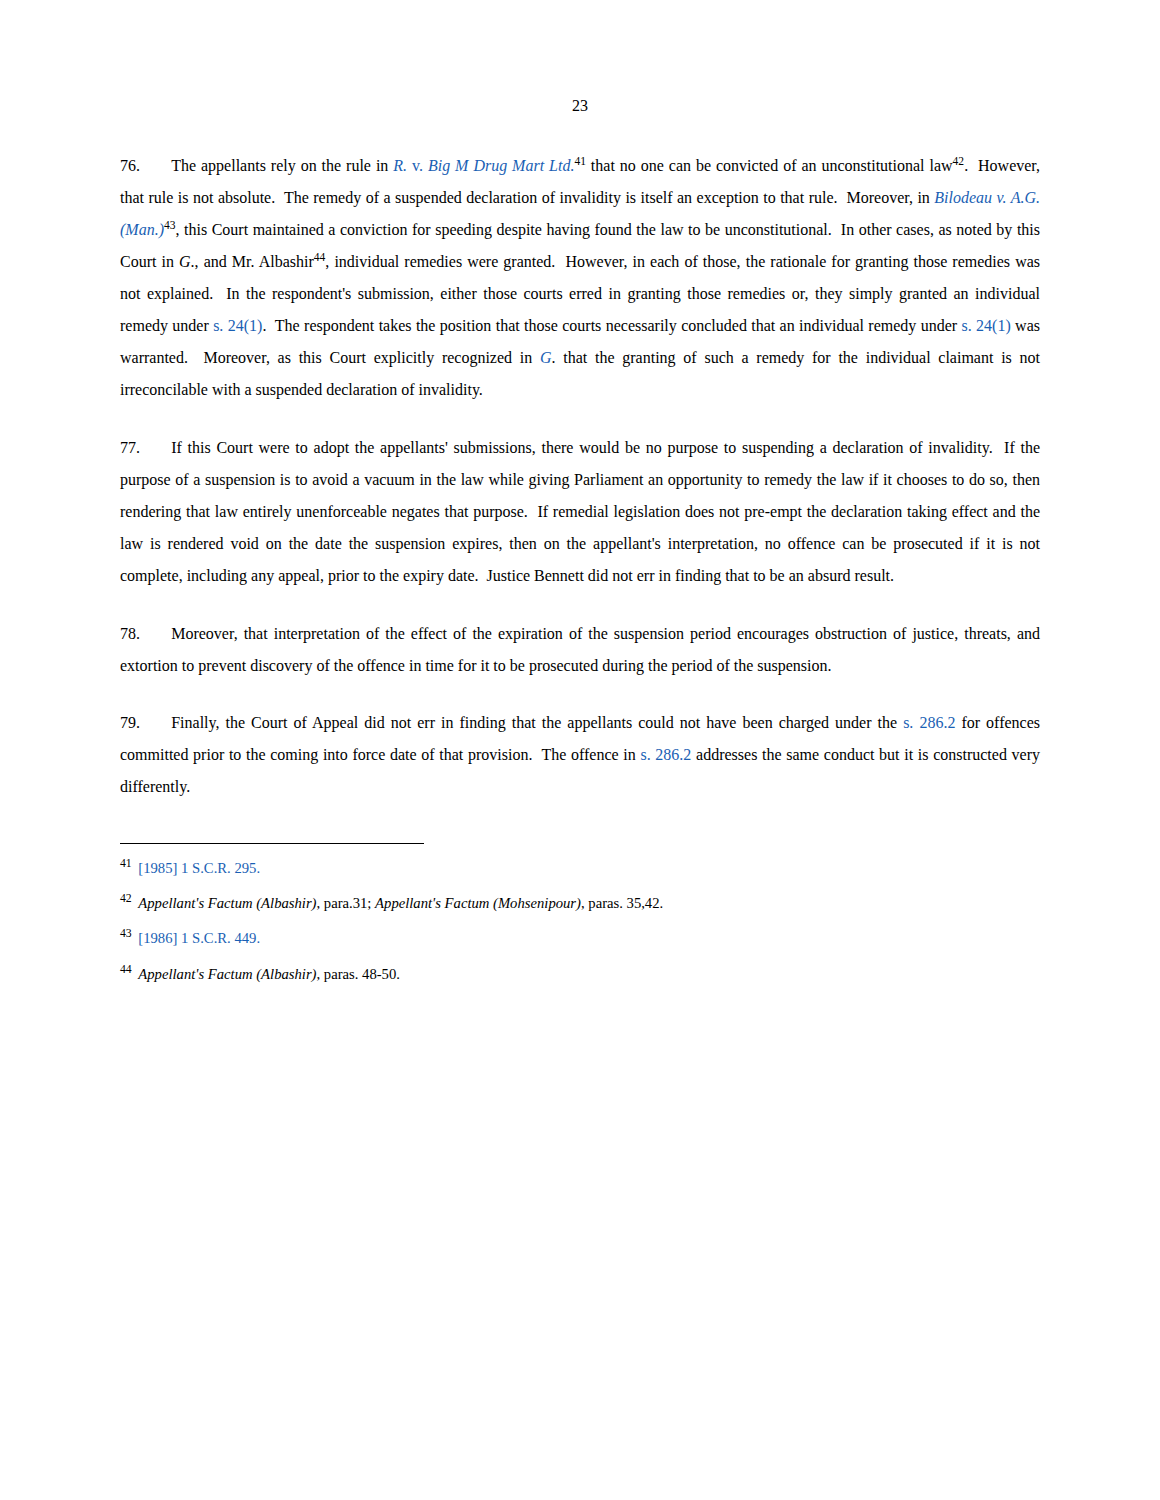23
76. The appellants rely on the rule in R. v. Big M Drug Mart Ltd.41 that no one can be convicted of an unconstitutional law42. However, that rule is not absolute. The remedy of a suspended declaration of invalidity is itself an exception to that rule. Moreover, in Bilodeau v. A.G. (Man.)43, this Court maintained a conviction for speeding despite having found the law to be unconstitutional. In other cases, as noted by this Court in G., and Mr. Albashir44, individual remedies were granted. However, in each of those, the rationale for granting those remedies was not explained. In the respondent's submission, either those courts erred in granting those remedies or, they simply granted an individual remedy under s. 24(1). The respondent takes the position that those courts necessarily concluded that an individual remedy under s. 24(1) was warranted. Moreover, as this Court explicitly recognized in G. that the granting of such a remedy for the individual claimant is not irreconcilable with a suspended declaration of invalidity.
77. If this Court were to adopt the appellants' submissions, there would be no purpose to suspending a declaration of invalidity. If the purpose of a suspension is to avoid a vacuum in the law while giving Parliament an opportunity to remedy the law if it chooses to do so, then rendering that law entirely unenforceable negates that purpose. If remedial legislation does not pre-empt the declaration taking effect and the law is rendered void on the date the suspension expires, then on the appellant's interpretation, no offence can be prosecuted if it is not complete, including any appeal, prior to the expiry date. Justice Bennett did not err in finding that to be an absurd result.
78. Moreover, that interpretation of the effect of the expiration of the suspension period encourages obstruction of justice, threats, and extortion to prevent discovery of the offence in time for it to be prosecuted during the period of the suspension.
79. Finally, the Court of Appeal did not err in finding that the appellants could not have been charged under the s. 286.2 for offences committed prior to the coming into force date of that provision. The offence in s. 286.2 addresses the same conduct but it is constructed very differently.
41 [1985] 1 S.C.R. 295.
42 Appellant's Factum (Albashir), para.31; Appellant's Factum (Mohsenipour), paras. 35,42.
43 [1986] 1 S.C.R. 449.
44 Appellant's Factum (Albashir), paras. 48-50.